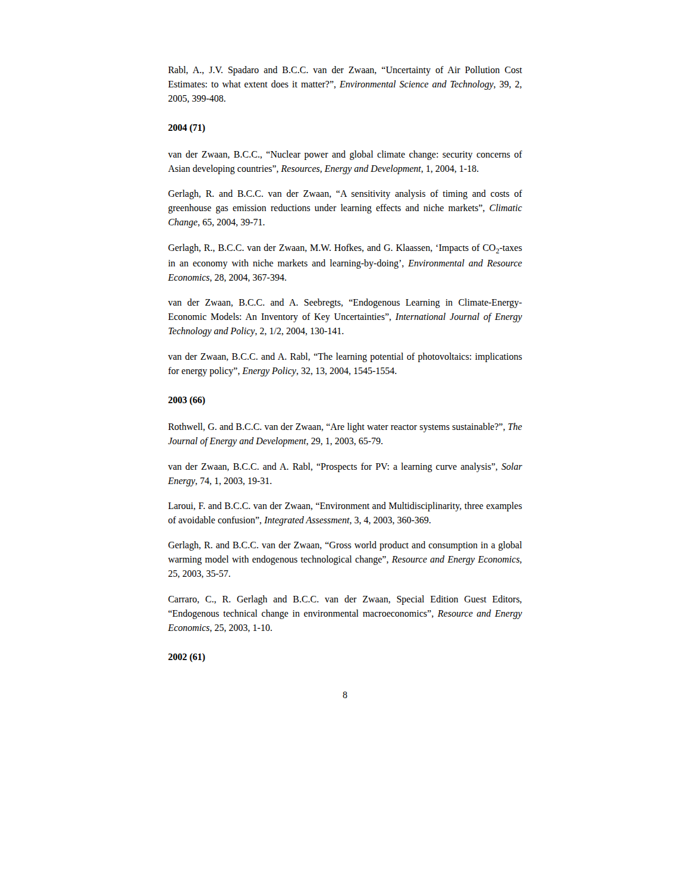Rabl, A., J.V. Spadaro and B.C.C. van der Zwaan, “Uncertainty of Air Pollution Cost Estimates: to what extent does it matter?”, Environmental Science and Technology, 39, 2, 2005, 399-408.
2004 (71)
van der Zwaan, B.C.C., “Nuclear power and global climate change: security concerns of Asian developing countries”, Resources, Energy and Development, 1, 2004, 1-18.
Gerlagh, R. and B.C.C. van der Zwaan, “A sensitivity analysis of timing and costs of greenhouse gas emission reductions under learning effects and niche markets”, Climatic Change, 65, 2004, 39-71.
Gerlagh, R., B.C.C. van der Zwaan, M.W. Hofkes, and G. Klaassen, ‘Impacts of CO2-taxes in an economy with niche markets and learning-by-doing’, Environmental and Resource Economics, 28, 2004, 367-394.
van der Zwaan, B.C.C. and A. Seebregts, “Endogenous Learning in Climate-Energy-Economic Models: An Inventory of Key Uncertainties”, International Journal of Energy Technology and Policy, 2, 1/2, 2004, 130-141.
van der Zwaan, B.C.C. and A. Rabl, “The learning potential of photovoltaics: implications for energy policy”, Energy Policy, 32, 13, 2004, 1545-1554.
2003 (66)
Rothwell, G. and B.C.C. van der Zwaan, “Are light water reactor systems sustainable?”, The Journal of Energy and Development, 29, 1, 2003, 65-79.
van der Zwaan, B.C.C. and A. Rabl, “Prospects for PV: a learning curve analysis”, Solar Energy, 74, 1, 2003, 19-31.
Laroui, F. and B.C.C. van der Zwaan, “Environment and Multidisciplinarity, three examples of avoidable confusion”, Integrated Assessment, 3, 4, 2003, 360-369.
Gerlagh, R. and B.C.C. van der Zwaan, “Gross world product and consumption in a global warming model with endogenous technological change”, Resource and Energy Economics, 25, 2003, 35-57.
Carraro, C., R. Gerlagh and B.C.C. van der Zwaan, Special Edition Guest Editors, “Endogenous technical change in environmental macroeconomics”, Resource and Energy Economics, 25, 2003, 1-10.
2002 (61)
8